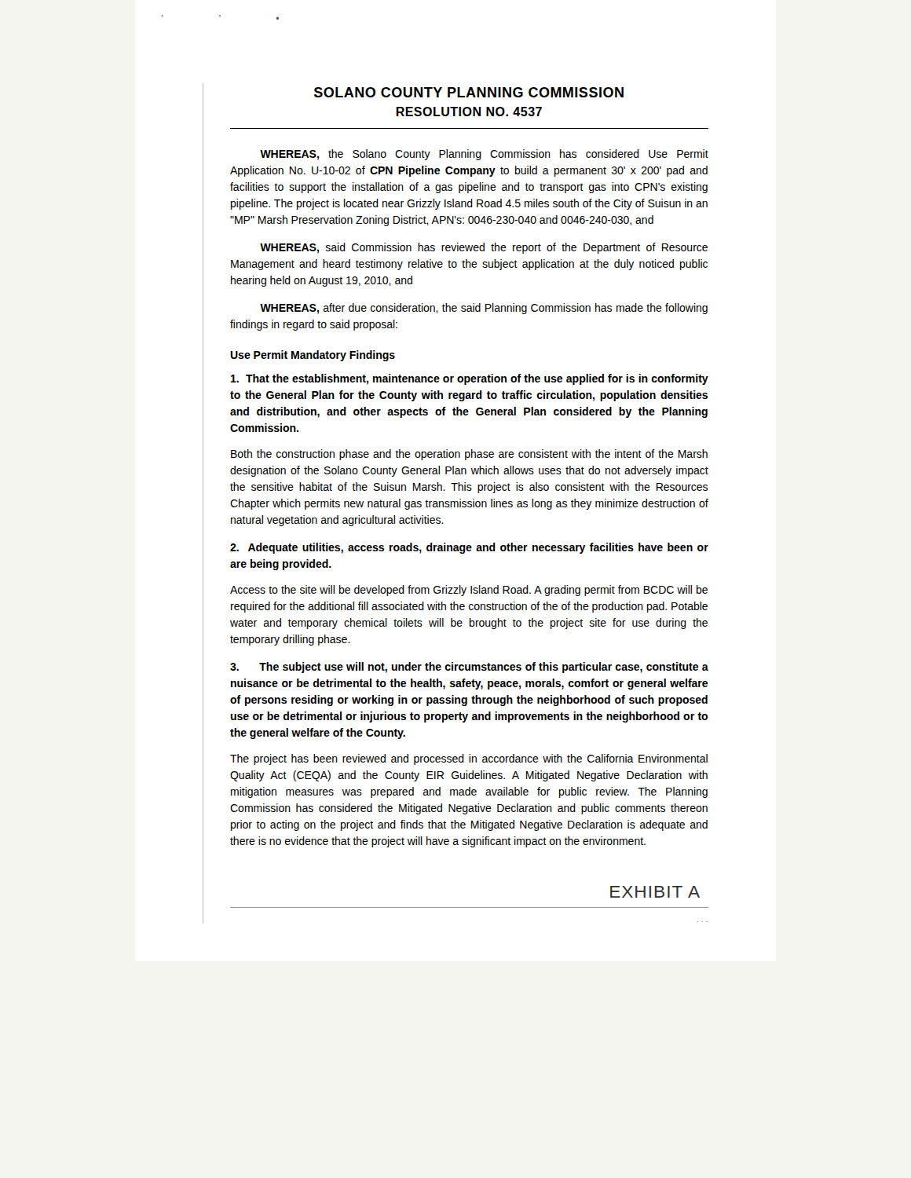' ’ •
SOLANO COUNTY PLANNING COMMISSION RESOLUTION NO. 4537
WHEREAS, the Solano County Planning Commission has considered Use Permit Application No. U-10-02 of CPN Pipeline Company to build a permanent 30' x 200' pad and facilities to support the installation of a gas pipeline and to transport gas into CPN's existing pipeline. The project is located near Grizzly Island Road 4.5 miles south of the City of Suisun in an "MP" Marsh Preservation Zoning District, APN's: 0046-230-040 and 0046-240-030, and
WHEREAS, said Commission has reviewed the report of the Department of Resource Management and heard testimony relative to the subject application at the duly noticed public hearing held on August 19, 2010, and
WHEREAS, after due consideration, the said Planning Commission has made the following findings in regard to said proposal:
Use Permit Mandatory Findings
1. That the establishment, maintenance or operation of the use applied for is in conformity to the General Plan for the County with regard to traffic circulation, population densities and distribution, and other aspects of the General Plan considered by the Planning Commission.
Both the construction phase and the operation phase are consistent with the intent of the Marsh designation of the Solano County General Plan which allows uses that do not adversely impact the sensitive habitat of the Suisun Marsh. This project is also consistent with the Resources Chapter which permits new natural gas transmission lines as long as they minimize destruction of natural vegetation and agricultural activities.
2. Adequate utilities, access roads, drainage and other necessary facilities have been or are being provided.
Access to the site will be developed from Grizzly Island Road. A grading permit from BCDC will be required for the additional fill associated with the construction of the of the production pad. Potable water and temporary chemical toilets will be brought to the project site for use during the temporary drilling phase.
3. The subject use will not, under the circumstances of this particular case, constitute a nuisance or be detrimental to the health, safety, peace, morals, comfort or general welfare of persons residing or working in or passing through the neighborhood of such proposed use or be detrimental or injurious to property and improvements in the neighborhood or to the general welfare of the County.
The project has been reviewed and processed in accordance with the California Environmental Quality Act (CEQA) and the County EIR Guidelines. A Mitigated Negative Declaration with mitigation measures was prepared and made available for public review. The Planning Commission has considered the Mitigated Negative Declaration and public comments thereon prior to acting on the project and finds that the Mitigated Negative Declaration is adequate and there is no evidence that the project will have a significant impact on the environment.
EXHIBIT A
. . .